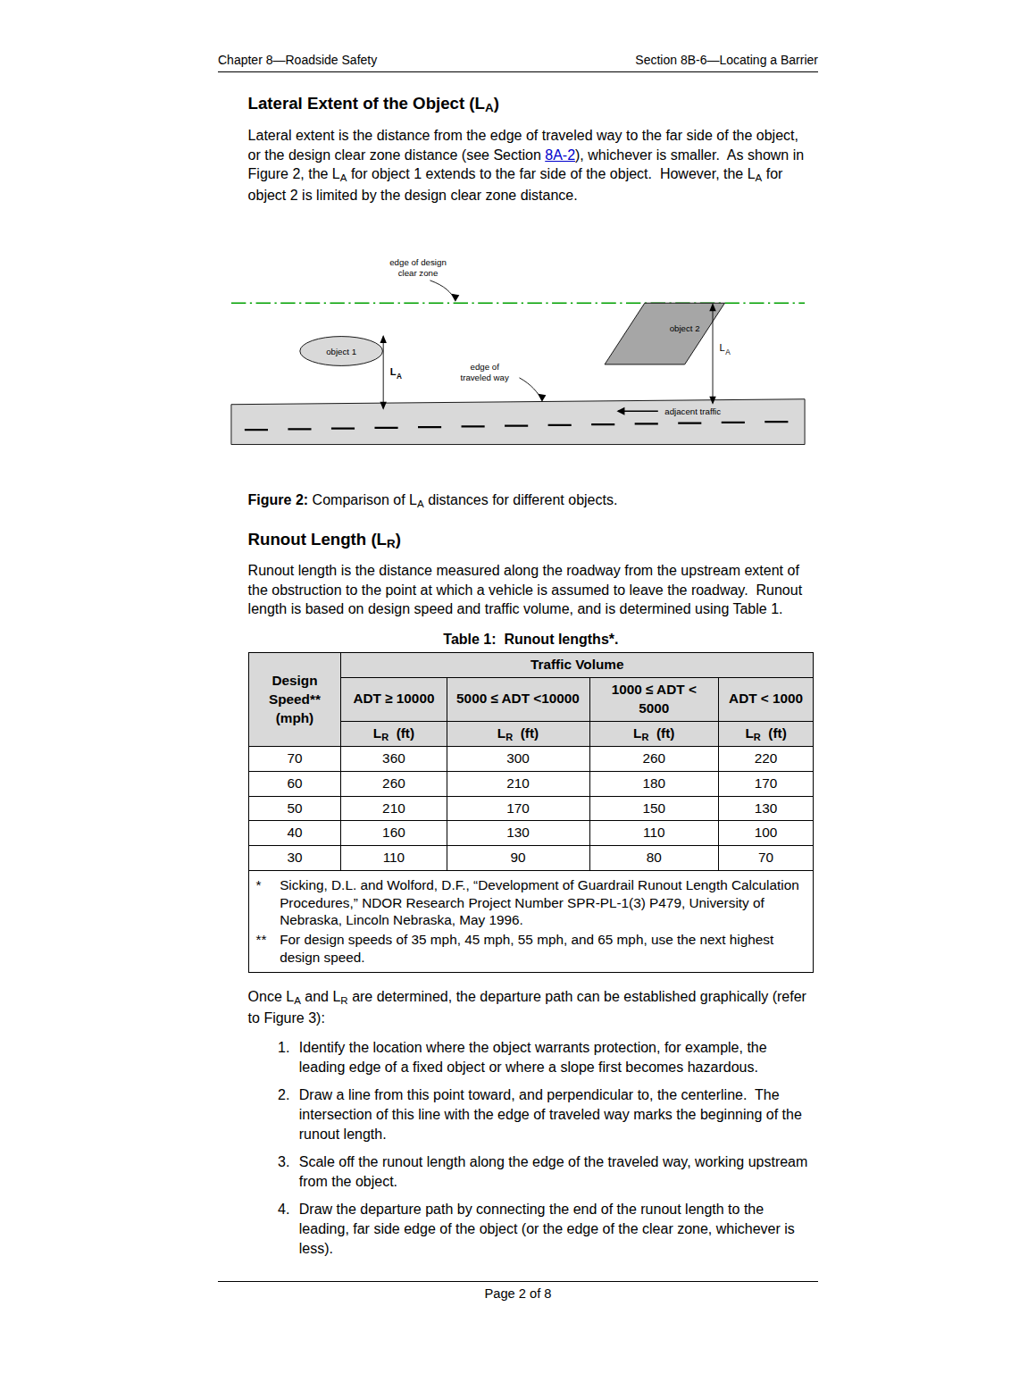Chapter 8—Roadside Safety
Section 8B-6—Locating a Barrier
Lateral Extent of the Object (LA)
Lateral extent is the distance from the edge of traveled way to the far side of the object, or the design clear zone distance (see Section 8A-2), whichever is smaller. As shown in Figure 2, the LA for object 1 extends to the far side of the object. However, the LA for object 2 is limited by the design clear zone distance.
object 1 object 2 edge of design clear zone edge of traveled way L A L A adjacent traffic
Figure 2: Comparison of LA distances for different objects.
Runout Length (LR)
Runout length is the distance measured along the roadway from the upstream extent of the obstruction to the point at which a vehicle is assumed to leave the roadway. Runout length is based on design speed and traffic volume, and is determined using Table 1.
Table 1: Runout lengths*.
| Design Speed** (mph) | Traffic Volume |
| --- | --- |
| ADT ≥ 10000 | 5000 ≤ ADT <10000 | 1000 ≤ ADT < 5000 | ADT < 1000 |
| L R (ft) | L R (ft) | L R (ft) | L R (ft) |
| 70 | 360 | 300 | 260 | 220 |
| 60 | 260 | 210 | 180 | 170 |
| 50 | 210 | 170 | 150 | 130 |
| 40 | 160 | 130 | 110 | 100 |
| 30 | 110 | 90 | 80 | 70 |
| * Sicking, D.L. and Wolford, D.F., “Development of Guardrail Runout Length Calculation Procedures,” NDOR Research Project Number SPR-PL-1(3) P479, University of Nebraska, Lincoln Nebraska, May 1996. ** For design speeds of 35 mph, 45 mph, 55 mph, and 65 mph, use the next highest design speed. |
Once LA and LR are determined, the departure path can be established graphically (refer to Figure 3):
Identify the location where the object warrants protection, for example, the leading edge of a fixed object or where a slope first becomes hazardous.
Draw a line from this point toward, and perpendicular to, the centerline. The intersection of this line with the edge of traveled way marks the beginning of the runout length.
Scale off the runout length along the edge of the traveled way, working upstream from the object.
Draw the departure path by connecting the end of the runout length to the leading, far side edge of the object (or the edge of the clear zone, whichever is less).
Page 2 of 8